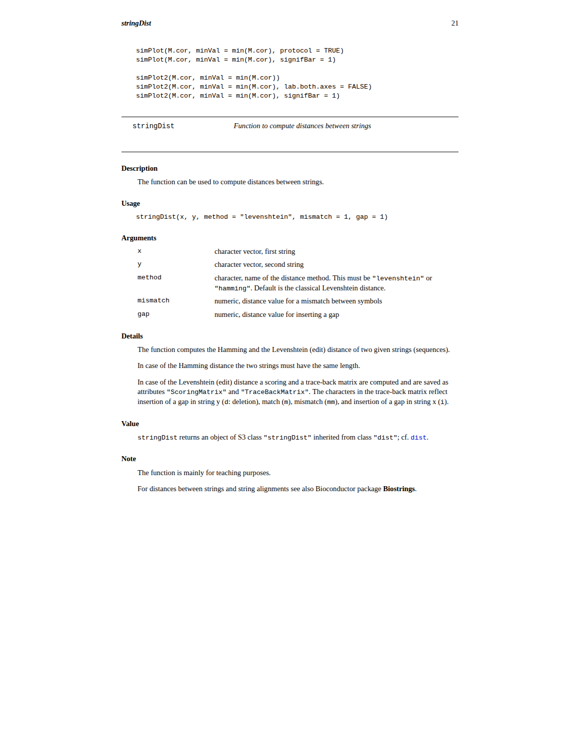stringDist 21
simPlot(M.cor, minVal = min(M.cor), protocol = TRUE)
simPlot(M.cor, minVal = min(M.cor), signifBar = 1)

simPlot2(M.cor, minVal = min(M.cor))
simPlot2(M.cor, minVal = min(M.cor), lab.both.axes = FALSE)
simPlot2(M.cor, minVal = min(M.cor), signifBar = 1)
stringDist Function to compute distances between strings
Description
The function can be used to compute distances between strings.
Usage
stringDist(x, y, method = "levenshtein", mismatch = 1, gap = 1)
Arguments
x
character vector, first string
y
character vector, second string
method
character, name of the distance method. This must be "levenshtein" or "hamming". Default is the classical Levenshtein distance.
mismatch
numeric, distance value for a mismatch between symbols
gap
numeric, distance value for inserting a gap
Details
The function computes the Hamming and the Levenshtein (edit) distance of two given strings (sequences).
In case of the Hamming distance the two strings must have the same length.
In case of the Levenshtein (edit) distance a scoring and a trace-back matrix are computed and are saved as attributes "ScoringMatrix" and "TraceBackMatrix". The characters in the trace-back matrix reflect insertion of a gap in string y (d: deletion), match (m), mismatch (mm), and insertion of a gap in string x (i).
Value
stringDist returns an object of S3 class "stringDist" inherited from class "dist"; cf. dist.
Note
The function is mainly for teaching purposes.
For distances between strings and string alignments see also Bioconductor package Biostrings.